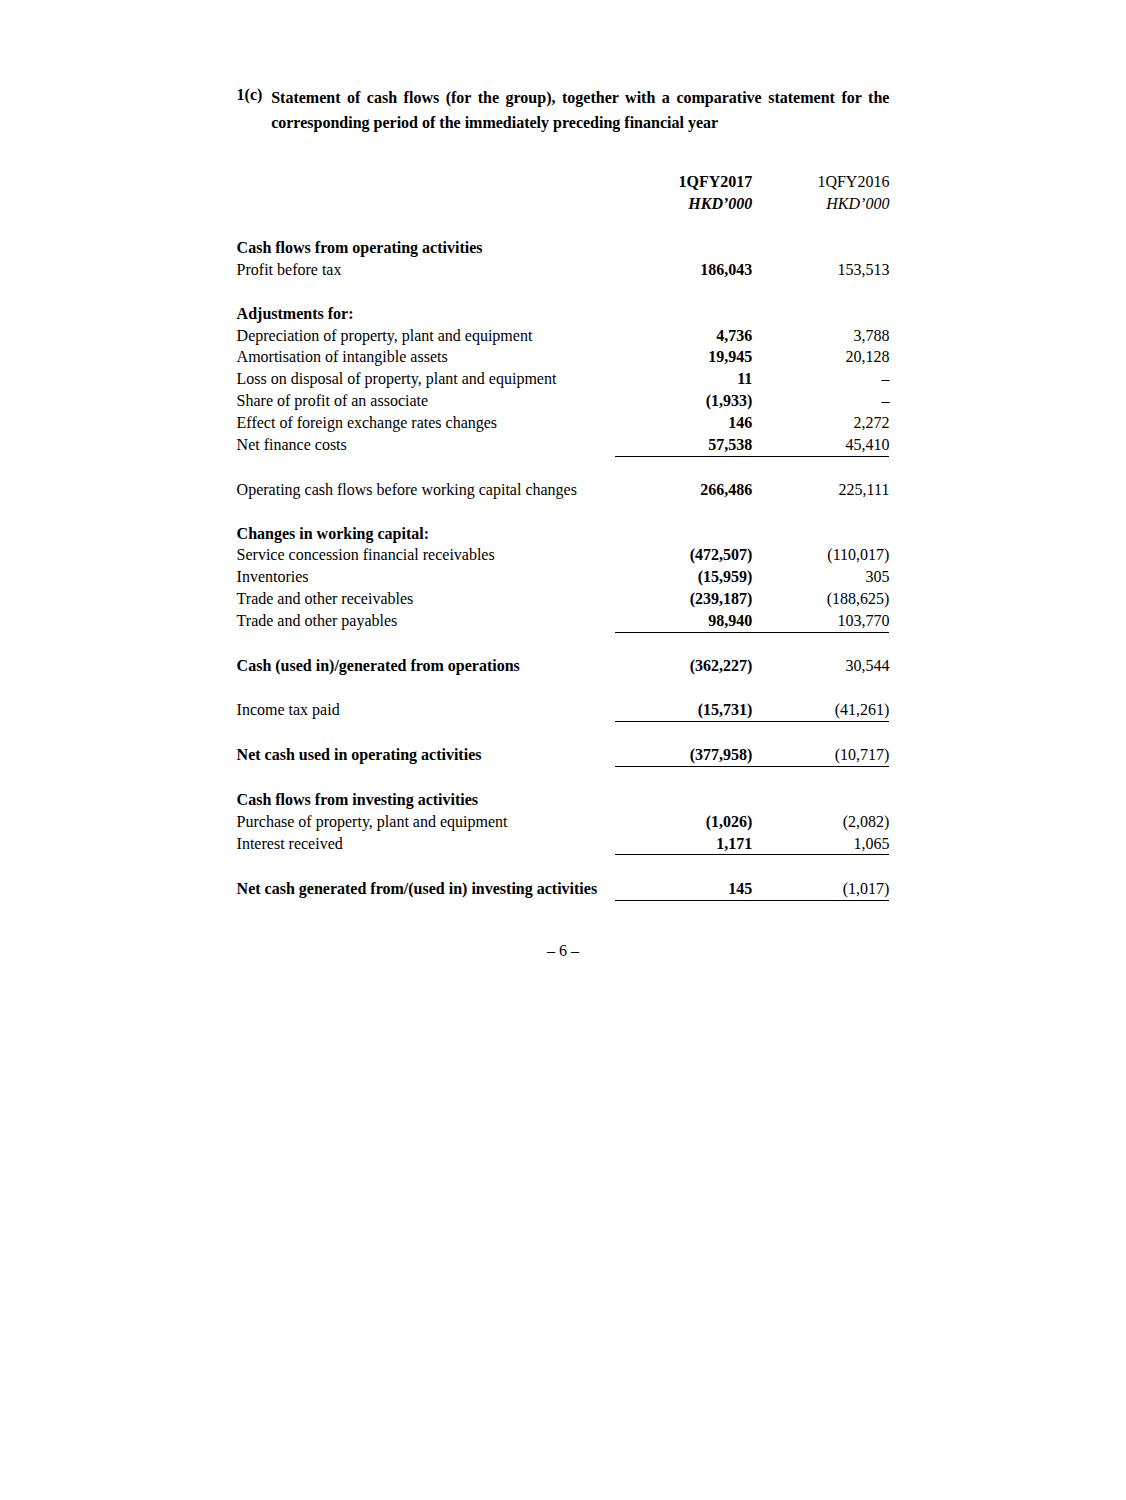1(c)
Statement of cash flows (for the group), together with a comparative statement for the corresponding period of the immediately preceding financial year
| | 1QFY2017 | 1QFY2016 |
| | HKD’000 | HKD’000 |
| Cash flows from operating activities | | |
| Profit before tax | 186,043 | 153,513 |
| Adjustments for: | | |
| Depreciation of property, plant and equipment | 4,736 | 3,788 |
| Amortisation of intangible assets | 19,945 | 20,128 |
| Loss on disposal of property, plant and equipment | 11 | – |
| Share of profit of an associate | (1,933) | – |
| Effect of foreign exchange rates changes | 146 | 2,272 |
| Net finance costs | 57,538 | 45,410 |
| Operating cash flows before working capital changes | 266,486 | 225,111 |
| Changes in working capital: | | |
| Service concession financial receivables | (472,507) | (110,017) |
| Inventories | (15,959) | 305 |
| Trade and other receivables | (239,187) | (188,625) |
| Trade and other payables | 98,940 | 103,770 |
| Cash (used in)/generated from operations | (362,227) | 30,544 |
| Income tax paid | (15,731) | (41,261) |
| Net cash used in operating activities | (377,958) | (10,717) |
| Cash flows from investing activities | | |
| Purchase of property, plant and equipment | (1,026) | (2,082) |
| Interest received | 1,171 | 1,065 |
| Net cash generated from/(used in) investing activities | 145 | (1,017) |
– 6 –